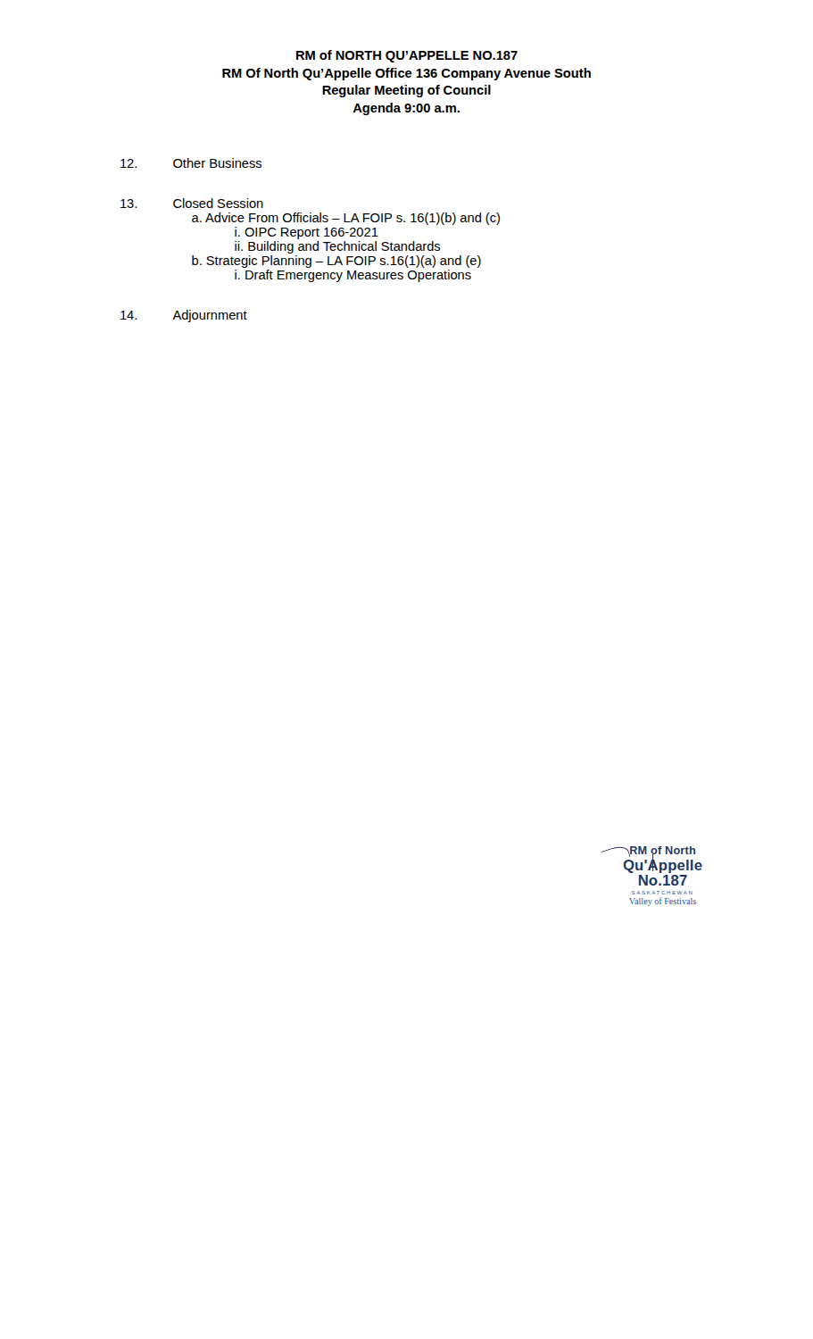RM of NORTH QU’APPELLE NO.187
RM Of North Qu’Appelle Office 136 Company Avenue South
Regular Meeting of Council
Agenda 9:00 a.m.
12.
Other Business
13.
Closed Session
a. Advice From Officials – LA FOIP s. 16(1)(b) and (c)
i. OIPC Report 166-2021
ii. Building and Technical Standards
b. Strategic Planning – LA FOIP s.16(1)(a) and (e)
i. Draft Emergency Measures Operations
14.
Adjournment
RM of North
Qu'Appelle No.187
SASKATCHEWAN
Valley of Festivals